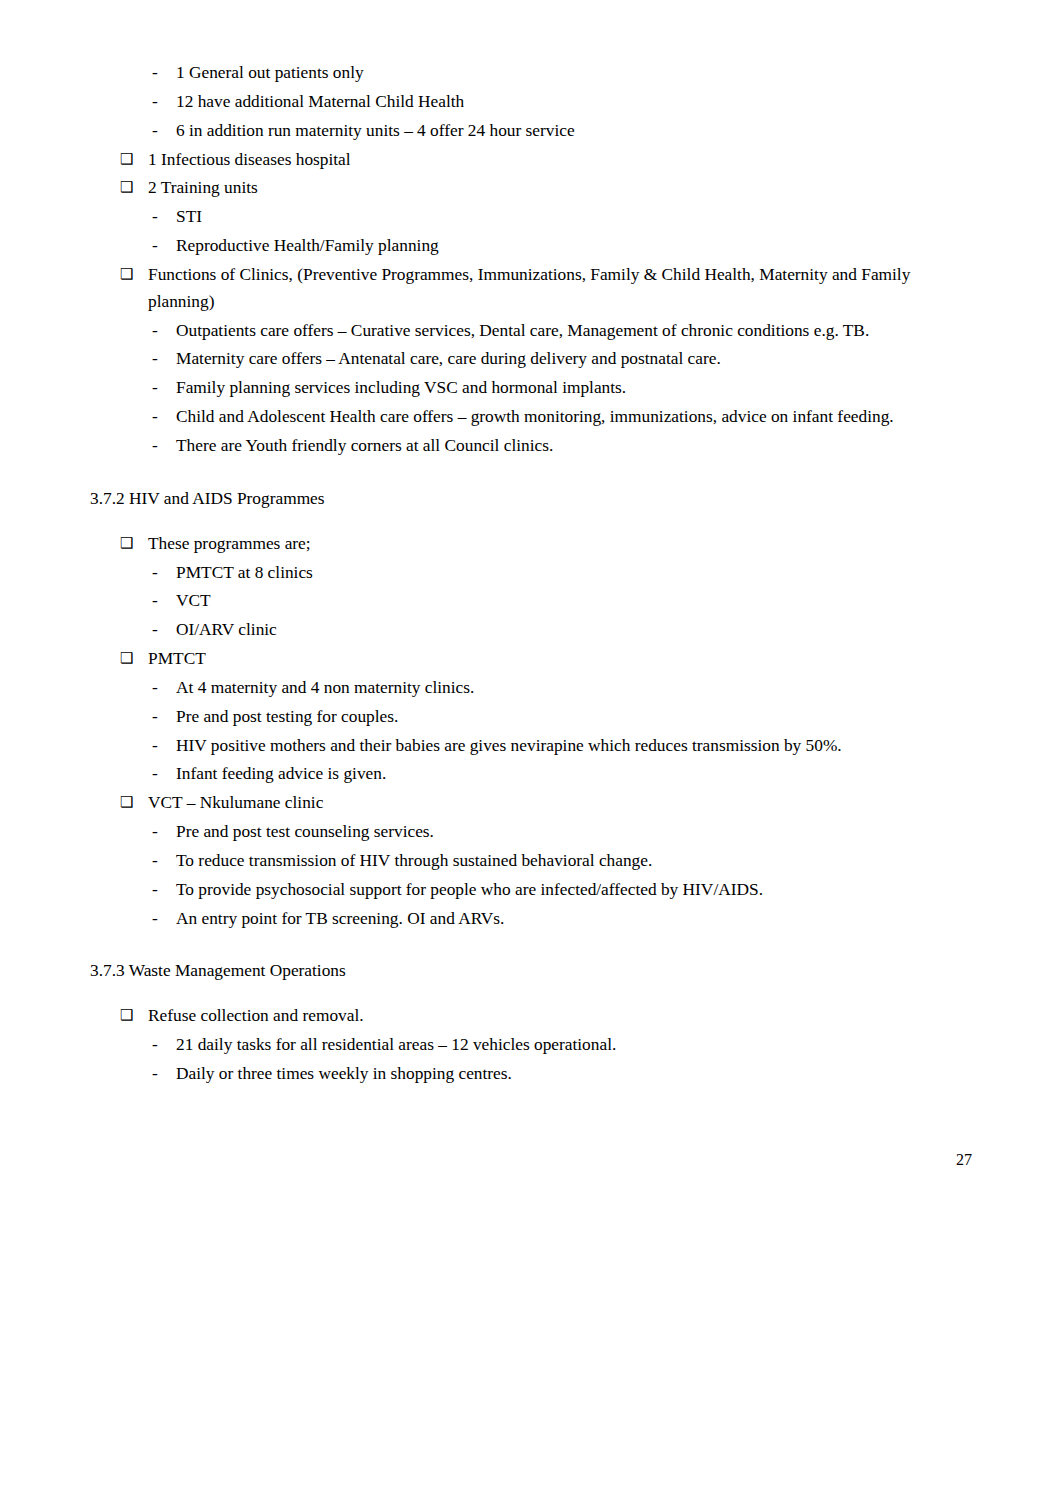1 General out patients only
12 have additional Maternal Child Health
6 in addition run maternity units – 4 offer 24 hour service
1 Infectious diseases hospital
2 Training units
STI
Reproductive Health/Family planning
Functions of Clinics, (Preventive Programmes, Immunizations, Family & Child Health, Maternity and Family planning)
Outpatients care offers – Curative services, Dental care, Management of chronic conditions e.g. TB.
Maternity care offers – Antenatal care, care during delivery and postnatal care.
Family planning services including VSC and hormonal implants.
Child and Adolescent Health care offers – growth monitoring, immunizations, advice on infant feeding.
There are Youth friendly corners at all Council clinics.
3.7.2 HIV and AIDS Programmes
These programmes are;
PMTCT at 8 clinics
VCT
OI/ARV clinic
PMTCT
At 4 maternity and 4 non maternity clinics.
Pre and post testing for couples.
HIV positive mothers and their babies are gives nevirapine which reduces transmission by 50%.
Infant feeding advice is given.
VCT – Nkulumane clinic
Pre and post test counseling services.
To reduce transmission of HIV through sustained behavioral change.
To provide psychosocial support for people who are infected/affected by HIV/AIDS.
An entry point for TB screening. OI and ARVs.
3.7.3 Waste Management Operations
Refuse collection and removal.
21 daily tasks for all residential areas – 12 vehicles operational.
Daily or three times weekly in shopping centres.
27